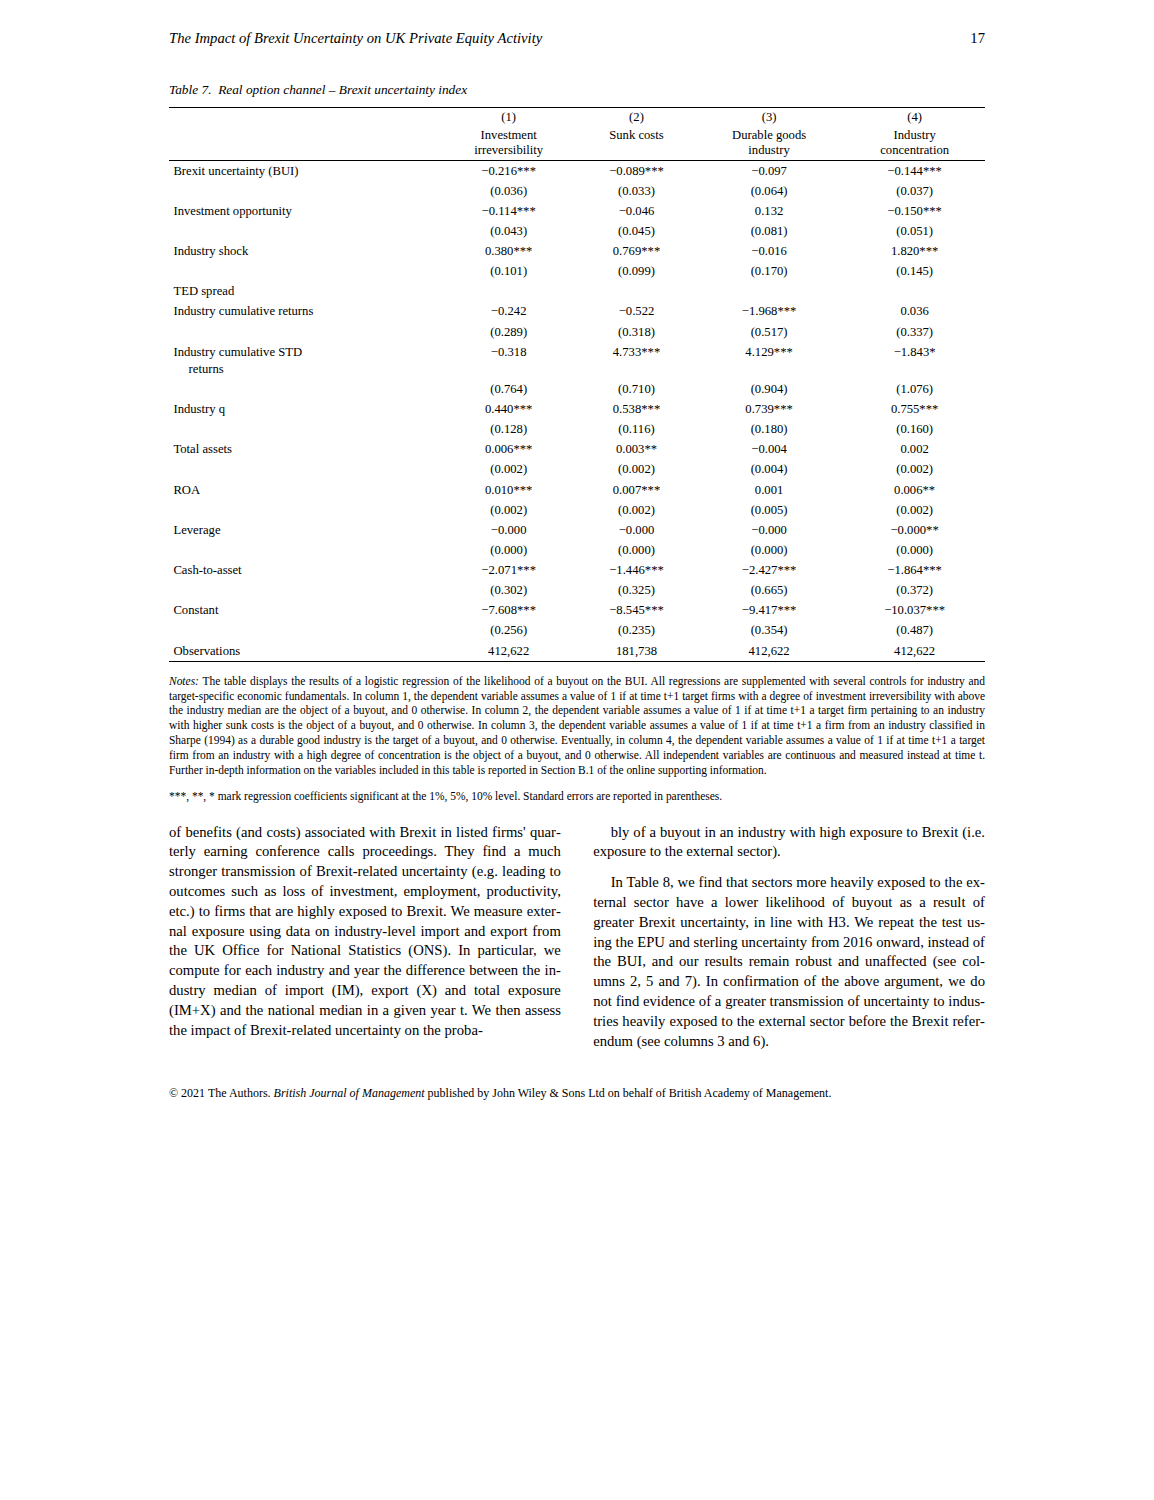The Impact of Brexit Uncertainty on UK Private Equity Activity 17
Table 7. Real option channel – Brexit uncertainty index
| | (1) | (2) | (3) | (4) |
| --- | --- | --- | --- | --- |
| | Investment irreversibility | Sunk costs | Durable goods industry | Industry concentration |
| Brexit uncertainty (BUI) | −0.216*** | −0.089*** | −0.097 | −0.144*** |
| | (0.036) | (0.033) | (0.064) | (0.037) |
| Investment opportunity | −0.114*** | −0.046 | 0.132 | −0.150*** |
| | (0.043) | (0.045) | (0.081) | (0.051) |
| Industry shock | 0.380*** | 0.769*** | −0.016 | 1.820*** |
| | (0.101) | (0.099) | (0.170) | (0.145) |
| TED spread | | | | |
| Industry cumulative returns | −0.242 | −0.522 | −1.968*** | 0.036 |
| | (0.289) | (0.318) | (0.517) | (0.337) |
| Industry cumulative STD returns | −0.318 | 4.733*** | 4.129*** | −1.843* |
| | (0.764) | (0.710) | (0.904) | (1.076) |
| Industry q | 0.440*** | 0.538*** | 0.739*** | 0.755*** |
| | (0.128) | (0.116) | (0.180) | (0.160) |
| Total assets | 0.006*** | 0.003** | −0.004 | 0.002 |
| | (0.002) | (0.002) | (0.004) | (0.002) |
| ROA | 0.010*** | 0.007*** | 0.001 | 0.006** |
| | (0.002) | (0.002) | (0.005) | (0.002) |
| Leverage | −0.000 | −0.000 | −0.000 | −0.000** |
| | (0.000) | (0.000) | (0.000) | (0.000) |
| Cash-to-asset | −2.071*** | −1.446*** | −2.427*** | −1.864*** |
| | (0.302) | (0.325) | (0.665) | (0.372) |
| Constant | −7.608*** | −8.545*** | −9.417*** | −10.037*** |
| | (0.256) | (0.235) | (0.354) | (0.487) |
| Observations | 412,622 | 181,738 | 412,622 | 412,622 |
Notes: The table displays the results of a logistic regression of the likelihood of a buyout on the BUI. All regressions are supplemented with several controls for industry and target-specific economic fundamentals. In column 1, the dependent variable assumes a value of 1 if at time t+1 target firms with a degree of investment irreversibility with above the industry median are the object of a buyout, and 0 otherwise. In column 2, the dependent variable assumes a value of 1 if at time t+1 a target firm pertaining to an industry with higher sunk costs is the object of a buyout, and 0 otherwise. In column 3, the dependent variable assumes a value of 1 if at time t+1 a firm from an industry classified in Sharpe (1994) as a durable good industry is the target of a buyout, and 0 otherwise. Eventually, in column 4, the dependent variable assumes a value of 1 if at time t+1 a target firm from an industry with a high degree of concentration is the object of a buyout, and 0 otherwise. All independent variables are continuous and measured instead at time t. Further in-depth information on the variables included in this table is reported in Section B.1 of the online supporting information.
***, **, * mark regression coefficients significant at the 1%, 5%, 10% level. Standard errors are reported in parentheses.
of benefits (and costs) associated with Brexit in listed firms' quarterly earning conference calls proceedings. They find a much stronger transmission of Brexit-related uncertainty (e.g. leading to outcomes such as loss of investment, employment, productivity, etc.) to firms that are highly exposed to Brexit. We measure external exposure using data on industry-level import and export from the UK Office for National Statistics (ONS). In particular, we compute for each industry and year the difference between the industry median of import (IM), export (X) and total exposure (IM+X) and the national median in a given year t. We then assess the impact of Brexit-related uncertainty on the proba-
bly of a buyout in an industry with high exposure to Brexit (i.e. exposure to the external sector).
In Table 8, we find that sectors more heavily exposed to the external sector have a lower likelihood of buyout as a result of greater Brexit uncertainty, in line with H3. We repeat the test using the EPU and sterling uncertainty from 2016 onward, instead of the BUI, and our results remain robust and unaffected (see columns 2, 5 and 7). In confirmation of the above argument, we do not find evidence of a greater transmission of uncertainty to industries heavily exposed to the external sector before the Brexit referendum (see columns 3 and 6).
© 2021 The Authors. British Journal of Management published by John Wiley & Sons Ltd on behalf of British Academy of Management.